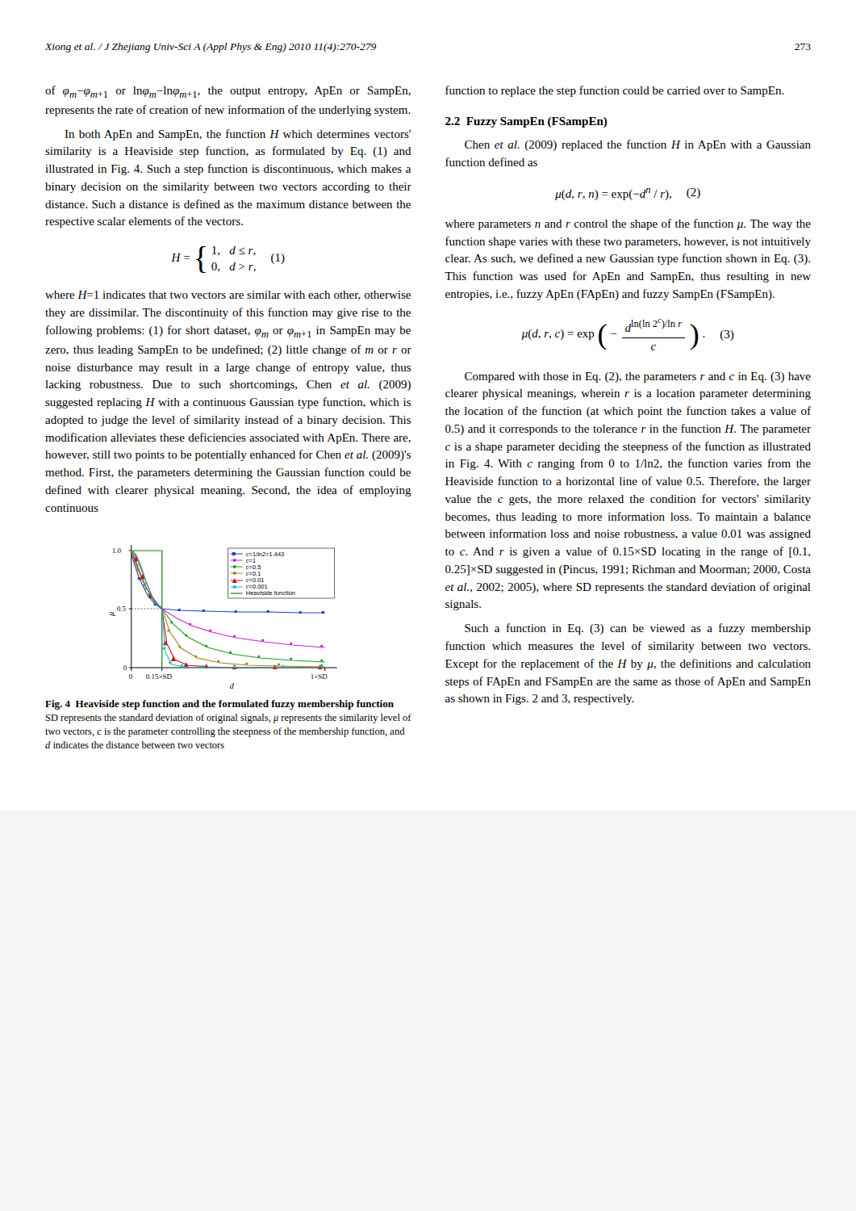Xiong et al. / J Zhejiang Univ-Sci A (Appl Phys & Eng) 2010 11(4):270-279 273
of φm−φm+1 or lnφm−lnφm+1, the output entropy, ApEn or SampEn, represents the rate of creation of new information of the underlying system.
In both ApEn and SampEn, the function H which determines vectors' similarity is a Heaviside step function, as formulated by Eq. (1) and illustrated in Fig. 4. Such a step function is discontinuous, which makes a binary decision on the similarity between two vectors according to their distance. Such a distance is defined as the maximum distance between the respective scalar elements of the vectors.
H = {
1, d ≤ r,
0, d > r,
(1)
where H=1 indicates that two vectors are similar with each other, otherwise they are dissimilar. The discontinuity of this function may give rise to the following problems: (1) for short dataset, φm or φm+1 in SampEn may be zero, thus leading SampEn to be undefined; (2) little change of m or r or noise disturbance may result in a large change of entropy value, thus lacking robustness. Due to such shortcomings, Chen et al. (2009) suggested replacing H with a continuous Gaussian type function, which is adopted to judge the level of similarity instead of a binary decision. This modification alleviates these deficiencies associated with ApEn. There are, however, still two points to be potentially enhanced for Chen et al. (2009)'s method. First, the parameters determining the Gaussian function could be defined with clearer physical meaning. Second, the idea of employing continuous
1.0 0.5 0 μ 0 0.15×SD 1×SD d c=1/ln2=1.443 c=1 c=0.5 c=0.1 c=0.01 c=0.001 Heaviside function
Fig. 4 Heaviside step function and the formulated fuzzy membership function
SD represents the standard deviation of original signals, μ represents the similarity level of two vectors, c is the parameter controlling the steepness of the membership function, and d indicates the distance between two vectors
function to replace the step function could be carried over to SampEn.
2.2 Fuzzy SampEn (FSampEn)
Chen et al. (2009) replaced the function H in ApEn with a Gaussian function defined as
μ(d, r, n) = exp(−dn / r), (2)
where parameters n and r control the shape of the function μ. The way the function shape varies with these two parameters, however, is not intuitively clear. As such, we defined a new Gaussian type function shown in Eq. (3). This function was used for ApEn and SampEn, thus resulting in new entropies, i.e., fuzzy ApEn (FApEn) and fuzzy SampEn (FSampEn).
μ(d, r, c) = exp ( − dln(ln 2c)/ln r c ) . (3)
Compared with those in Eq. (2), the parameters r and c in Eq. (3) have clearer physical meanings, wherein r is a location parameter determining the location of the function (at which point the function takes a value of 0.5) and it corresponds to the tolerance r in the function H. The parameter c is a shape parameter deciding the steepness of the function as illustrated in Fig. 4. With c ranging from 0 to 1/ln2, the function varies from the Heaviside function to a horizontal line of value 0.5. Therefore, the larger value the c gets, the more relaxed the condition for vectors' similarity becomes, thus leading to more information loss. To maintain a balance between information loss and noise robustness, a value 0.01 was assigned to c. And r is given a value of 0.15×SD locating in the range of [0.1, 0.25]×SD suggested in (Pincus, 1991; Richman and Moorman; 2000, Costa et al., 2002; 2005), where SD represents the standard deviation of original signals.
Such a function in Eq. (3) can be viewed as a fuzzy membership function which measures the level of similarity between two vectors. Except for the replacement of the H by μ, the definitions and calculation steps of FApEn and FSampEn are the same as those of ApEn and SampEn as shown in Figs. 2 and 3, respectively.